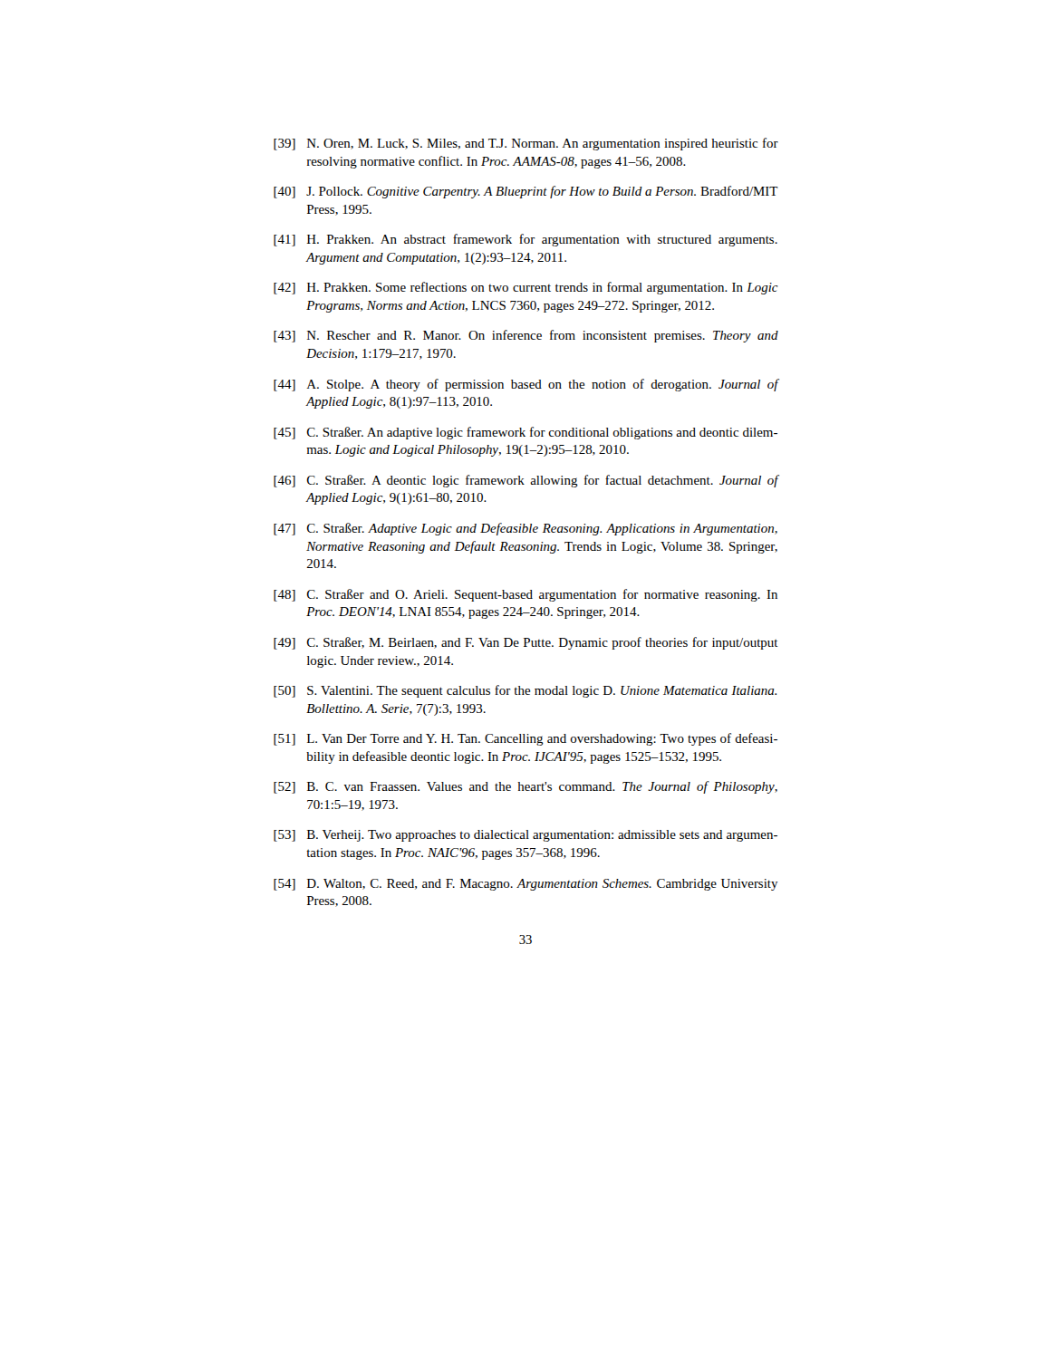[39] N. Oren, M. Luck, S. Miles, and T.J. Norman. An argumentation inspired heuristic for resolving normative conflict. In Proc. AAMAS-08, pages 41–56, 2008.
[40] J. Pollock. Cognitive Carpentry. A Blueprint for How to Build a Person. Bradford/MIT Press, 1995.
[41] H. Prakken. An abstract framework for argumentation with structured arguments. Argument and Computation, 1(2):93–124, 2011.
[42] H. Prakken. Some reflections on two current trends in formal argumentation. In Logic Programs, Norms and Action, LNCS 7360, pages 249–272. Springer, 2012.
[43] N. Rescher and R. Manor. On inference from inconsistent premises. Theory and Decision, 1:179–217, 1970.
[44] A. Stolpe. A theory of permission based on the notion of derogation. Journal of Applied Logic, 8(1):97–113, 2010.
[45] C. Straßer. An adaptive logic framework for conditional obligations and deontic dilemmas. Logic and Logical Philosophy, 19(1–2):95–128, 2010.
[46] C. Straßer. A deontic logic framework allowing for factual detachment. Journal of Applied Logic, 9(1):61–80, 2010.
[47] C. Straßer. Adaptive Logic and Defeasible Reasoning. Applications in Argumentation, Normative Reasoning and Default Reasoning. Trends in Logic, Volume 38. Springer, 2014.
[48] C. Straßer and O. Arieli. Sequent-based argumentation for normative reasoning. In Proc. DEON'14, LNAI 8554, pages 224–240. Springer, 2014.
[49] C. Straßer, M. Beirlaen, and F. Van De Putte. Dynamic proof theories for input/output logic. Under review., 2014.
[50] S. Valentini. The sequent calculus for the modal logic D. Unione Matematica Italiana. Bollettino. A. Serie, 7(7):3, 1993.
[51] L. Van Der Torre and Y. H. Tan. Cancelling and overshadowing: Two types of defeasibility in defeasible deontic logic. In Proc. IJCAI'95, pages 1525–1532, 1995.
[52] B. C. van Fraassen. Values and the heart's command. The Journal of Philosophy, 70:1:5–19, 1973.
[53] B. Verheij. Two approaches to dialectical argumentation: admissible sets and argumentation stages. In Proc. NAIC'96, pages 357–368, 1996.
[54] D. Walton, C. Reed, and F. Macagno. Argumentation Schemes. Cambridge University Press, 2008.
33